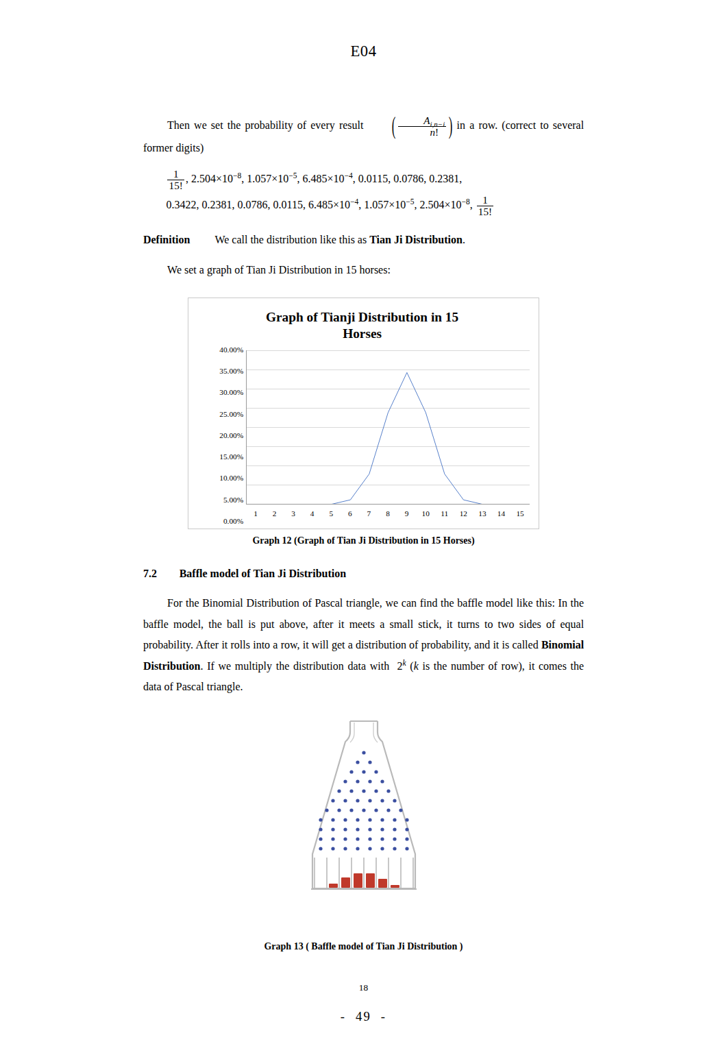E04
Then we set the probability of every result Ai,n−i n! in a row. (correct to several former digits)
115!, 2.504×10−8, 1.057×10−5, 6.485×10−4, 0.0115, 0.0786, 0.2381,
0.3422, 0.2381, 0.0786, 0.0115, 6.485×10−4, 1.057×10−5, 2.504×10−8, 115!
Definition We call the distribution like this as Tian Ji Distribution.
We set a graph of Tian Ji Distribution in 15 horses:
Graph of Tianji Distribution in 15
Horses
40.00% 35.00% 30.00% 25.00% 20.00% 15.00% 10.00% 5.00% 0.00%
12345 678910 1112131415
Graph 12 (Graph of Tian Ji Distribution in 15 Horses)
7.2 Baffle model of Tian Ji Distribution
For the Binomial Distribution of Pascal triangle, we can find the baffle model like this: In the baffle model, the ball is put above, after it meets a small stick, it turns to two sides of equal probability. After it rolls into a row, it will get a distribution of probability, and it is called Binomial Distribution. If we multiply the distribution data with 2k (k is the number of row), it comes the data of Pascal triangle.
Graph 13 ( Baffle model of Tian Ji Distribution )
18
- 49 -